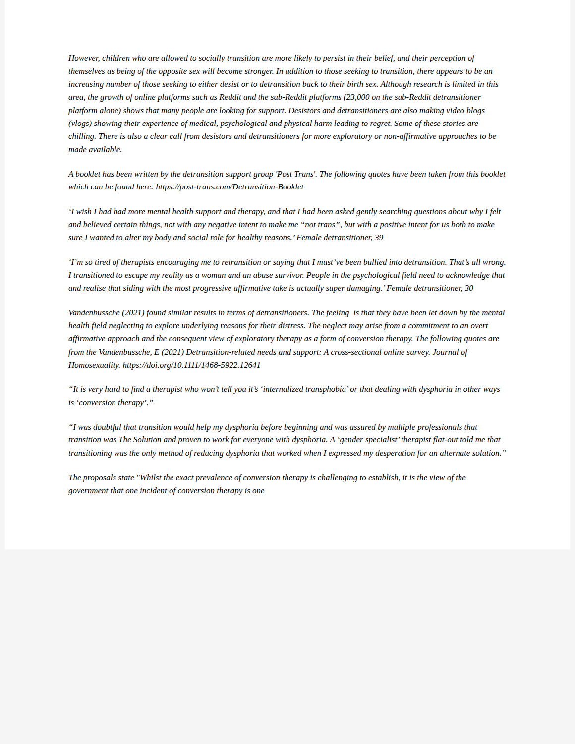However, children who are allowed to socially transition are more likely to persist in their belief, and their perception of themselves as being of the opposite sex will become stronger. In addition to those seeking to transition, there appears to be an increasing number of those seeking to either desist or to detransition back to their birth sex. Although research is limited in this area, the growth of online platforms such as Reddit and the sub-Reddit platforms (23,000 on the sub-Reddit detransitioner platform alone) shows that many people are looking for support. Desistors and detransitioners are also making video blogs (vlogs) showing their experience of medical, psychological and physical harm leading to regret. Some of these stories are chilling. There is also a clear call from desistors and detransitioners for more exploratory or non-affirmative approaches to be made available.
A booklet has been written by the detransition support group 'Post Trans'. The following quotes have been taken from this booklet which can be found here: https://post-trans.com/Detransition-Booklet
‘I wish I had had more mental health support and therapy, and that I had been asked gently searching questions about why I felt and believed certain things, not with any negative intent to make me “not trans”, but with a positive intent for us both to make sure I wanted to alter my body and social role for healthy reasons.’ Female detransitioner, 39
‘I’m so tired of therapists encouraging me to retransition or saying that I must’ve been bullied into detransition. That’s all wrong. I transitioned to escape my reality as a woman and an abuse survivor. People in the psychological field need to acknowledge that and realise that siding with the most progressive affirmative take is actually super damaging.’ Female detransitioner, 30
Vandenbussche (2021) found similar results in terms of detransitioners. The feeling is that they have been let down by the mental health field neglecting to explore underlying reasons for their distress. The neglect may arise from a commitment to an overt affirmative approach and the consequent view of exploratory therapy as a form of conversion therapy. The following quotes are from the Vandenbussche, E (2021) Detransition-related needs and support: A cross-sectional online survey. Journal of Homosexuality. https://doi.org/10.1111/1468-5922.12641
“It is very hard to find a therapist who won’t tell you it’s ‘internalized transphobia’ or that dealing with dysphoria in other ways is ‘conversion therapy’.”
“I was doubtful that transition would help my dysphoria before beginning and was assured by multiple professionals that transition was The Solution and proven to work for everyone with dysphoria. A ‘gender specialist’ therapist flat-out told me that transitioning was the only method of reducing dysphoria that worked when I expressed my desperation for an alternate solution.”
The proposals state "Whilst the exact prevalence of conversion therapy is challenging to establish, it is the view of the government that one incident of conversion therapy is one